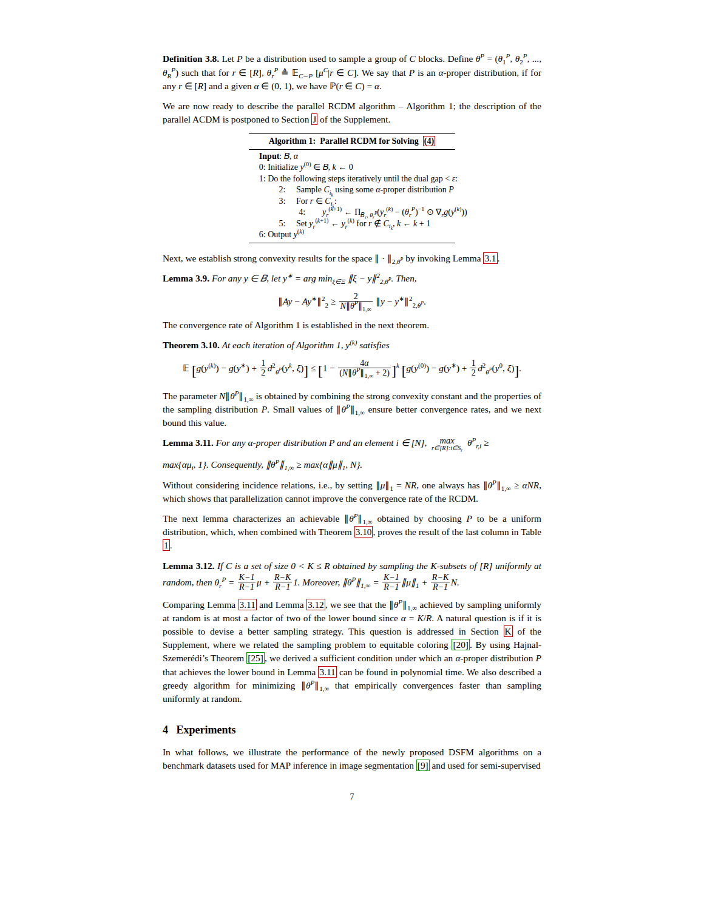Definition 3.8. Let P be a distribution used to sample a group of C blocks. Define θP = (θ1P, θ2P, ..., θRP) such that for r ∈ [R], θrP ≜ 𝔼C∼P [μC|r ∈ C]. We say that P is an α-proper distribution, if for any r ∈ [R] and a given α ∈ (0, 1), we have ℙ(r ∈ C) = α.
We are now ready to describe the parallel RCDM algorithm – Algorithm 1; the description of the parallel ACDM is postponed to Section J of the Supplement.
Algorithm 1: Parallel RCDM for Solving (4)
Input: 𝐵, α
0: Initialize y(0) ∈ 𝐵, k ← 0
1: Do the following steps iteratively until the dual gap < ε:
2: Sample Cik using some α-proper distribution P
3: For r ∈ Cik:
4: yr(k+1) ← Π𝐵r, θrP(yr(k) − (θrP)−1 ⊙ ∇rg(y(k)))
5: Set yr(k+1) ← yr(k) for r ∉ Cik, k ← k + 1
6: Output y(k)
Next, we establish strong convexity results for the space ∥ · ∥2,θP by invoking Lemma 3.1.
Lemma 3.9. For any y ∈ 𝐵, let y∗ = arg minξ∈Ξ ∥ξ − y∥22,θP. Then,
∥Ay − Ay∗∥22 ≥ 2 N∥θP∥1,∞ ∥y − y∗∥22,θP.
The convergence rate of Algorithm 1 is established in the next theorem.
Theorem 3.10. At each iteration of Algorithm 1, y(k) satisfies
𝔼 [g(y(k)) − g(y∗) + 12 d2θP(yk, ξ)] ≤ [1 − 4α(N∥θP∥1,∞ + 2)]k [g(y(0)) − g(y∗) + 12 d2θP(y0, ξ)].
The parameter N∥θP∥1,∞ is obtained by combining the strong convexity constant and the properties of the sampling distribution P. Small values of ∥θP∥1,∞ ensure better convergence rates, and we next bound this value.
Lemma 3.11. For any α-proper distribution P and an element i ∈ [N], max r∈[R]:i∈Sr θPr,i ≥
max{αμi, 1}. Consequently, ∥θP∥1,∞ ≥ max{α∥μ∥1, N}.
Without considering incidence relations, i.e., by setting ∥μ∥1 = NR, one always has ∥θP∥1,∞ ≥ αNR, which shows that parallelization cannot improve the convergence rate of the RCDM.
The next lemma characterizes an achievable ∥θP∥1,∞ obtained by choosing P to be a uniform distribution, which, when combined with Theorem 3.10, proves the result of the last column in Table 1.
Lemma 3.12. If C is a set of size 0 < K ≤ R obtained by sampling the K-subsets of [R] uniformly at random, then θrP = K−1 R−1 μ + R−K R−11. Moreover, ∥θP∥1,∞ = K−1 R−1∥μ∥1 + R−K R−1 N.
Comparing Lemma 3.11 and Lemma 3.12, we see that the ∥θP∥1,∞ achieved by sampling uniformly at random is at most a factor of two of the lower bound since α = K/R. A natural question is if it is possible to devise a better sampling strategy. This question is addressed in Section K of the Supplement, where we related the sampling problem to equitable coloring [20]. By using Hajnal-Szemerédi’s Theorem [25], we derived a sufficient condition under which an α-proper distribution P that achieves the lower bound in Lemma 3.11 can be found in polynomial time. We also described a greedy algorithm for minimizing ∥θP∥1,∞ that empirically convergences faster than sampling uniformly at random.
4 Experiments
In what follows, we illustrate the performance of the newly proposed DSFM algorithms on a benchmark datasets used for MAP inference in image segmentation [9] and used for semi-supervised
7